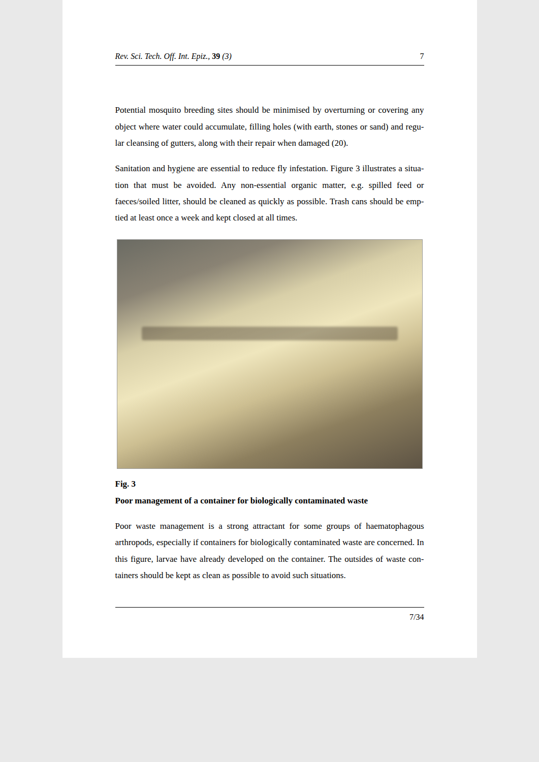Rev. Sci. Tech. Off. Int. Epiz., 39 (3) 7
Potential mosquito breeding sites should be minimised by overturning or covering any object where water could accumulate, filling holes (with earth, stones or sand) and regular cleansing of gutters, along with their repair when damaged (20).
Sanitation and hygiene are essential to reduce fly infestation. Figure 3 illustrates a situation that must be avoided. Any non-essential organic matter, e.g. spilled feed or faeces/soiled litter, should be cleaned as quickly as possible. Trash cans should be emptied at least once a week and kept closed at all times.
Fig. 3
Poor management of a container for biologically contaminated waste
Poor waste management is a strong attractant for some groups of haematophagous arthropods, especially if containers for biologically contaminated waste are concerned. In this figure, larvae have already developed on the container. The outsides of waste containers should be kept as clean as possible to avoid such situations.
7/34